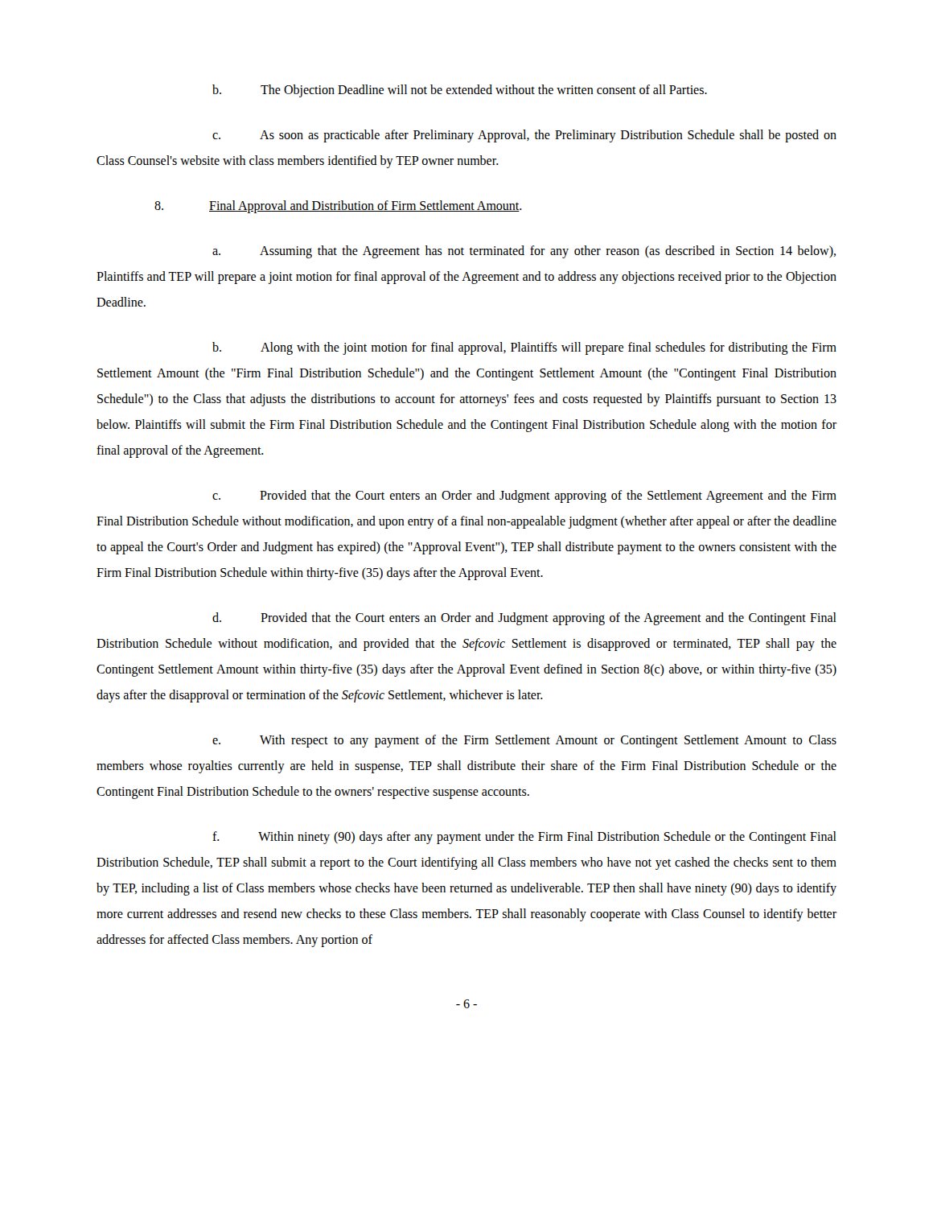b. The Objection Deadline will not be extended without the written consent of all Parties.
c. As soon as practicable after Preliminary Approval, the Preliminary Distribution Schedule shall be posted on Class Counsel's website with class members identified by TEP owner number.
8. Final Approval and Distribution of Firm Settlement Amount.
a. Assuming that the Agreement has not terminated for any other reason (as described in Section 14 below), Plaintiffs and TEP will prepare a joint motion for final approval of the Agreement and to address any objections received prior to the Objection Deadline.
b. Along with the joint motion for final approval, Plaintiffs will prepare final schedules for distributing the Firm Settlement Amount (the "Firm Final Distribution Schedule") and the Contingent Settlement Amount (the "Contingent Final Distribution Schedule") to the Class that adjusts the distributions to account for attorneys' fees and costs requested by Plaintiffs pursuant to Section 13 below. Plaintiffs will submit the Firm Final Distribution Schedule and the Contingent Final Distribution Schedule along with the motion for final approval of the Agreement.
c. Provided that the Court enters an Order and Judgment approving of the Settlement Agreement and the Firm Final Distribution Schedule without modification, and upon entry of a final non-appealable judgment (whether after appeal or after the deadline to appeal the Court's Order and Judgment has expired) (the "Approval Event"), TEP shall distribute payment to the owners consistent with the Firm Final Distribution Schedule within thirty-five (35) days after the Approval Event.
d. Provided that the Court enters an Order and Judgment approving of the Agreement and the Contingent Final Distribution Schedule without modification, and provided that the Sefcovic Settlement is disapproved or terminated, TEP shall pay the Contingent Settlement Amount within thirty-five (35) days after the Approval Event defined in Section 8(c) above, or within thirty-five (35) days after the disapproval or termination of the Sefcovic Settlement, whichever is later.
e. With respect to any payment of the Firm Settlement Amount or Contingent Settlement Amount to Class members whose royalties currently are held in suspense, TEP shall distribute their share of the Firm Final Distribution Schedule or the Contingent Final Distribution Schedule to the owners' respective suspense accounts.
f. Within ninety (90) days after any payment under the Firm Final Distribution Schedule or the Contingent Final Distribution Schedule, TEP shall submit a report to the Court identifying all Class members who have not yet cashed the checks sent to them by TEP, including a list of Class members whose checks have been returned as undeliverable. TEP then shall have ninety (90) days to identify more current addresses and resend new checks to these Class members. TEP shall reasonably cooperate with Class Counsel to identify better addresses for affected Class members. Any portion of
- 6 -